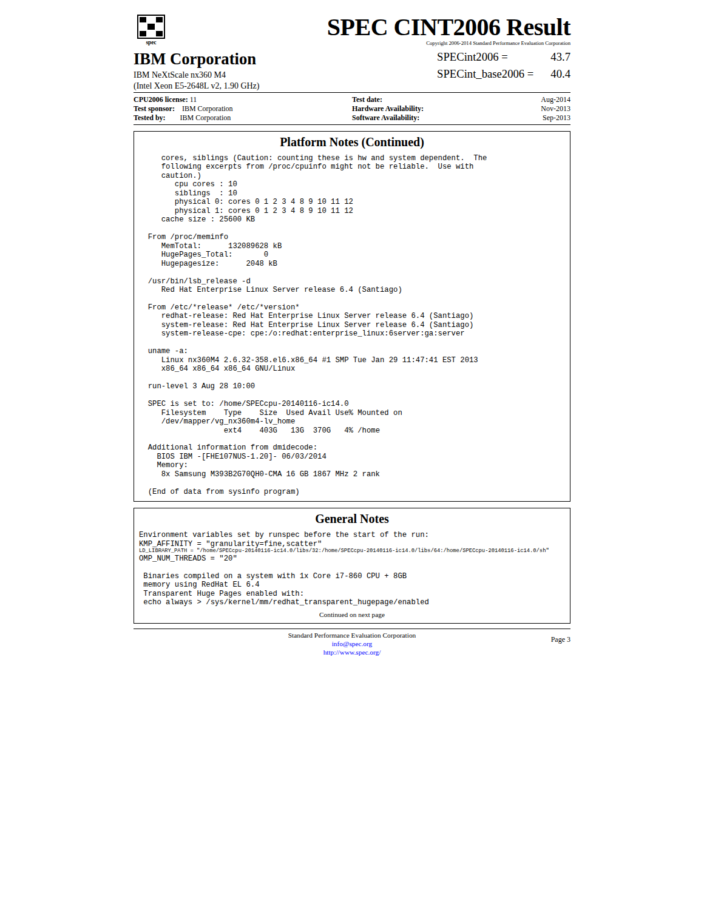spec
SPEC CINT2006 Result
Copyright 2006-2014 Standard Performance Evaluation Corporation
| SPECint2006 = | 43.7 |
| SPECint_base2006 = | 40.4 |
IBM Corporation
IBM NeXtScale nx360 M4
(Intel Xeon E5-2648L v2, 1.90 GHz)
| CPU2006 license: 11 Test sponsor: IBM Corporation Tested by: IBM Corporation | / Test date: / Aug-2014 / / Hardware Availability: / Nov-2013 / / Software Availability: / Sep-2013 / |
Platform Notes (Continued)
     cores, siblings (Caution: counting these is hw and system dependent.  The
     following excerpts from /proc/cpuinfo might not be reliable.  Use with
     caution.)
        cpu cores : 10
        siblings  : 10
        physical 0: cores 0 1 2 3 4 8 9 10 11 12
        physical 1: cores 0 1 2 3 4 8 9 10 11 12
     cache size : 25600 KB

  From /proc/meminfo
     MemTotal:      132089628 kB
     HugePages_Total:       0
     Hugepagesize:      2048 kB

  /usr/bin/lsb_release -d
     Red Hat Enterprise Linux Server release 6.4 (Santiago)

  From /etc/*release* /etc/*version*
     redhat-release: Red Hat Enterprise Linux Server release 6.4 (Santiago)
     system-release: Red Hat Enterprise Linux Server release 6.4 (Santiago)
     system-release-cpe: cpe:/o:redhat:enterprise_linux:6server:ga:server

  uname -a:
     Linux nx360M4 2.6.32-358.el6.x86_64 #1 SMP Tue Jan 29 11:47:41 EST 2013
     x86_64 x86_64 x86_64 GNU/Linux

  run-level 3 Aug 28 10:00

  SPEC is set to: /home/SPECcpu-20140116-ic14.0
     Filesystem    Type    Size  Used Avail Use% Mounted on
     /dev/mapper/vg_nx360m4-lv_home
                   ext4    403G   13G  370G   4% /home

  Additional information from dmidecode:
    BIOS IBM -[FHE107NUS-1.20]- 06/03/2014
    Memory:
     8x Samsung M393B2G70QH0-CMA 16 GB 1867 MHz 2 rank

  (End of data from sysinfo program)
General Notes
Environment variables set by runspec before the start of the run:
KMP_AFFINITY = "granularity=fine,scatter"
LD_LIBRARY_PATH = "/home/SPECcpu-20140116-ic14.0/libs/32:/home/SPECcpu-20140116-ic14.0/libs/64:/home/SPECcpu-20140116-ic14.0/sh"
OMP_NUM_THREADS = "20"

 Binaries compiled on a system with 1x Core i7-860 CPU + 8GB
 memory using RedHat EL 6.4
 Transparent Huge Pages enabled with:
 echo always > /sys/kernel/mm/redhat_transparent_hugepage/enabled
Continued on next page
Standard Performance Evaluation Corporation
info@spec.org
http://www.spec.org/
Page 3